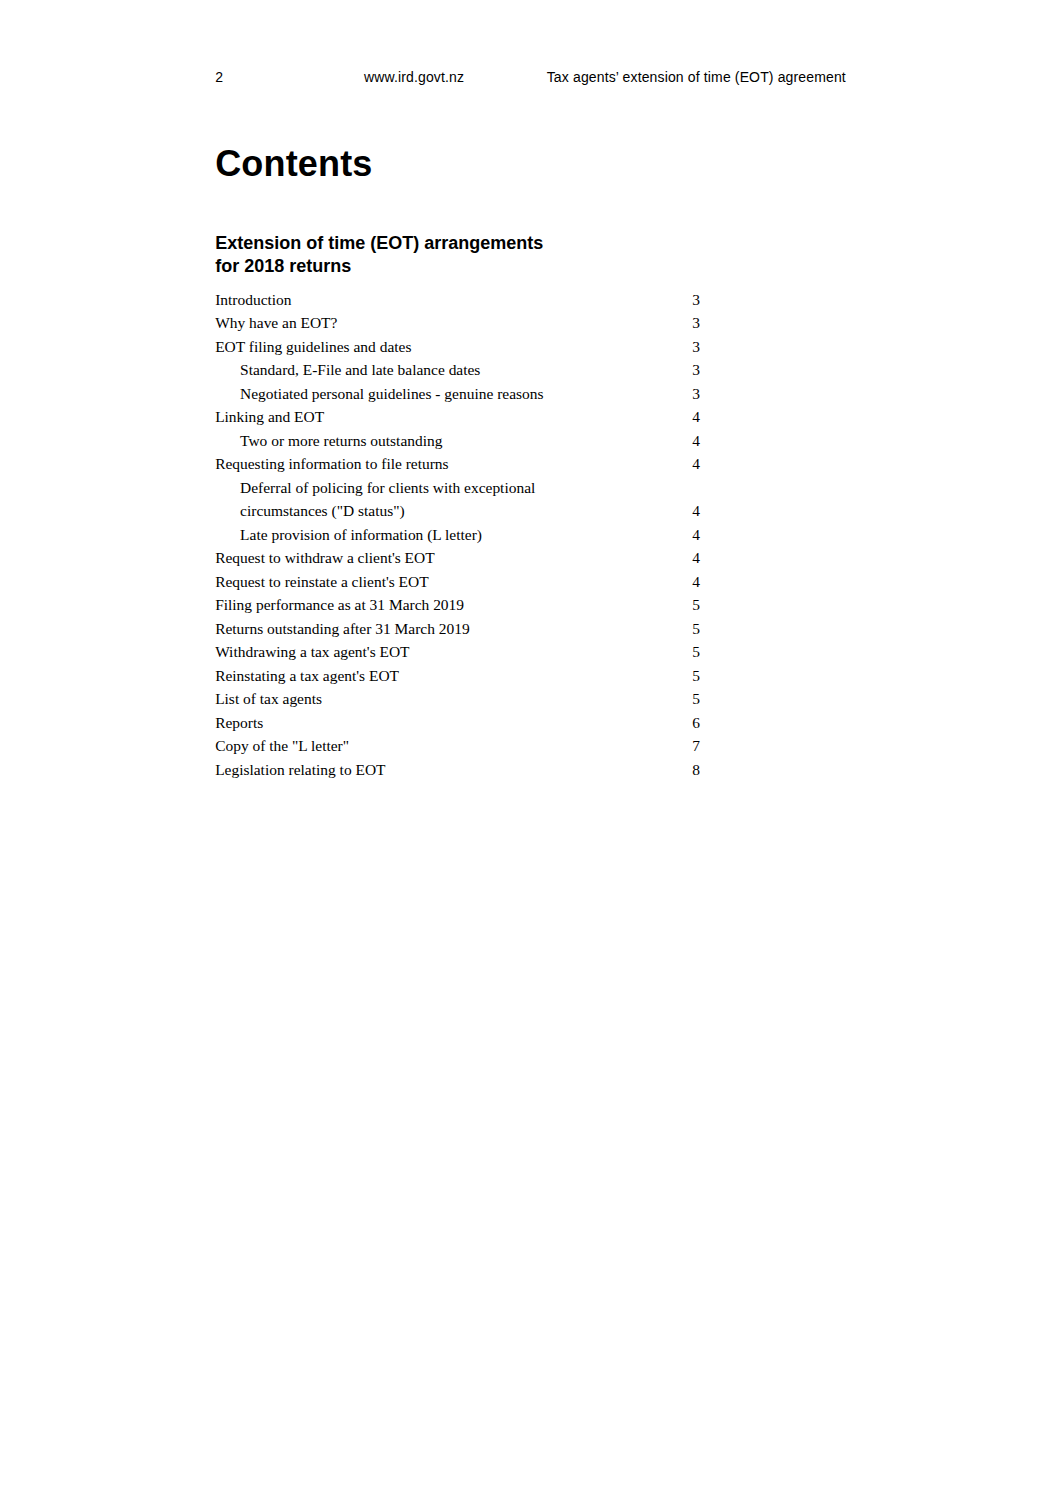2 www.ird.govt.nz Tax agents’ extension of time (EOT) agreement
Contents
Extension of time (EOT) arrangements
for 2018 returns
Introduction 3
Why have an EOT?3
EOT filing guidelines and dates 3
Standard, E-File and late balance dates 3
Negotiated personal guidelines - genuine reasons 3
Linking and EOT 4
Two or more returns outstanding 4
Requesting information to file returns 4
Deferral of policing for clients with exceptional circumstances ("D status") 4
Late provision of information (L letter) 4
Request to withdraw a client's EOT 4
Request to reinstate a client's EOT 4
Filing performance as at 31 March 20195
Returns outstanding after 31 March 20195
Withdrawing a tax agent's EOT 5
Reinstating a tax agent's EOT 5
List of tax agents 5
Reports 6
Copy of the "L letter"7
Legislation relating to EOT 8